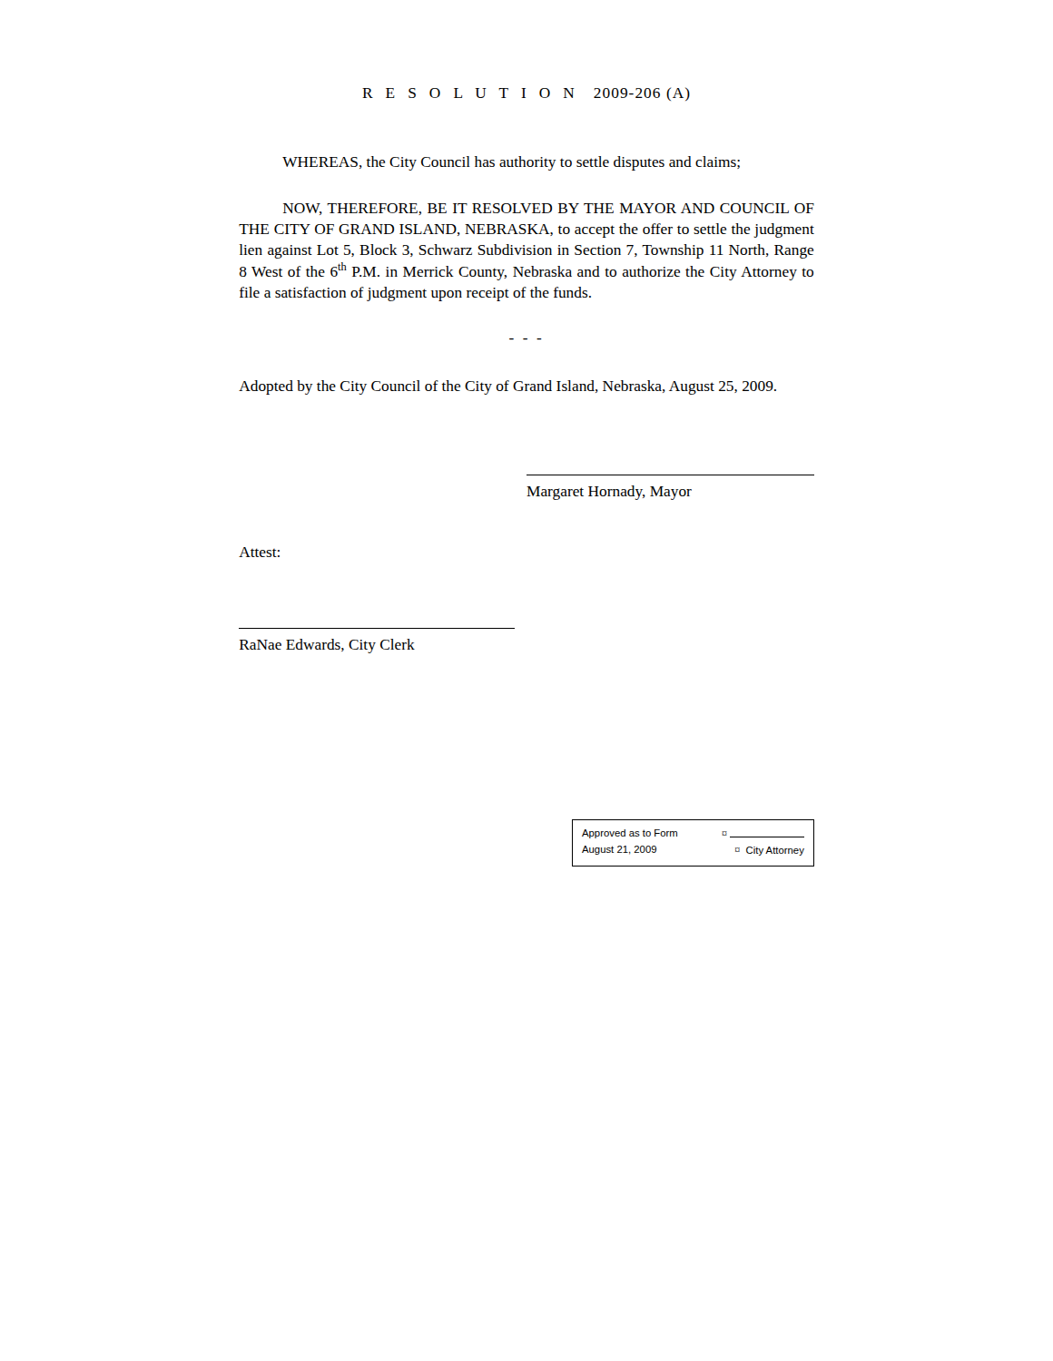R E S O L U T I O N 2009-206 (A)
WHEREAS, the City Council has authority to settle disputes and claims;
NOW, THEREFORE, BE IT RESOLVED BY THE MAYOR AND COUNCIL OF THE CITY OF GRAND ISLAND, NEBRASKA, to accept the offer to settle the judgment lien against Lot 5, Block 3, Schwarz Subdivision in Section 7, Township 11 North, Range 8 West of the 6th P.M. in Merrick County, Nebraska and to authorize the City Attorney to file a satisfaction of judgment upon receipt of the funds.
- - -
Adopted by the City Council of the City of Grand Island, Nebraska, August 25, 2009.
Margaret Hornady, Mayor
Attest:
RaNae Edwards, City Clerk
Approved as to Form¤
August 21, 2009¤ City Attorney